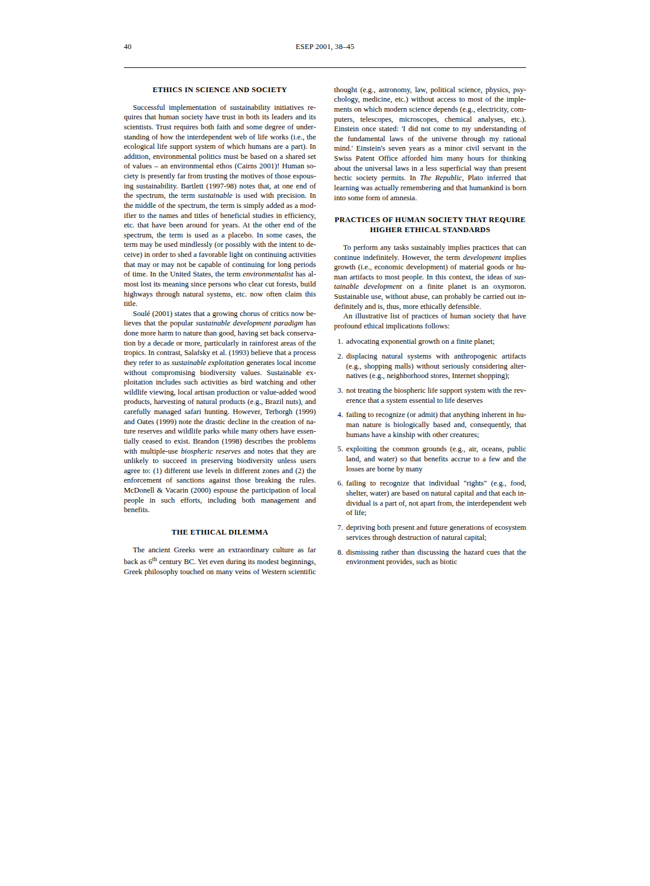40
ESEP 2001, 38–45
Ethics in Science and Society
Successful implementation of sustainability initiatives requires that human society have trust in both its leaders and its scientists. Trust requires both faith and some degree of understanding of how the interdependent web of life works (i.e., the ecological life support system of which humans are a part). In addition, environmental politics must be based on a shared set of values – an environmental ethos (Cairns 2001)! Human society is presently far from trusting the motives of those espousing sustainability. Bartlett (1997-98) notes that, at one end of the spectrum, the term sustainable is used with precision. In the middle of the spectrum, the term is simply added as a modifier to the names and titles of beneficial studies in efficiency, etc. that have been around for years. At the other end of the spectrum, the term is used as a placebo. In some cases, the term may be used mindlessly (or possibly with the intent to deceive) in order to shed a favorable light on continuing activities that may or may not be capable of continuing for long periods of time. In the United States, the term environmentalist has almost lost its meaning since persons who clear cut forests, build highways through natural systems, etc. now often claim this title.
Soulé (2001) states that a growing chorus of critics now believes that the popular sustainable development paradigm has done more harm to nature than good, having set back conservation by a decade or more, particularly in rainforest areas of the tropics. In contrast, Salafsky et al. (1993) believe that a process they refer to as sustainable exploitation generates local income without compromising biodiversity values. Sustainable exploitation includes such activities as bird watching and other wildlife viewing, local artisan production or value-added wood products, harvesting of natural products (e.g., Brazil nuts), and carefully managed safari hunting. However, Terborgh (1999) and Oates (1999) note the drastic decline in the creation of nature reserves and wildlife parks while many others have essentially ceased to exist. Brandon (1998) describes the problems with multiple-use biospheric reserves and notes that they are unlikely to succeed in preserving biodiversity unless users agree to: (1) different use levels in different zones and (2) the enforcement of sanctions against those breaking the rules. McDonell & Vacarin (2000) espouse the participation of local people in such efforts, including both management and benefits.
The Ethical Dilemma
The ancient Greeks were an extraordinary culture as far back as 6th century BC. Yet even during its modest beginnings, Greek philosophy touched on many veins of Western scientific thought (e.g., astronomy, law, political science, physics, psychology, medicine, etc.) without access to most of the implements on which modern science depends (e.g., electricity, computers, telescopes, microscopes, chemical analyses, etc.). Einstein once stated: 'I did not come to my understanding of the fundamental laws of the universe through my rational mind.' Einstein's seven years as a minor civil servant in the Swiss Patent Office afforded him many hours for thinking about the universal laws in a less superficial way than present hectic society permits. In The Republic, Plato inferred that learning was actually remembering and that humankind is born into some form of amnesia.
Practices of Human Society That Require Higher Ethical Standards
To perform any tasks sustainably implies practices that can continue indefinitely. However, the term development implies growth (i.e., economic development) of material goods or human artifacts to most people. In this context, the ideas of sustainable development on a finite planet is an oxymoron. Sustainable use, without abuse, can probably be carried out indefinitely and is, thus, more ethically defensible.
An illustrative list of practices of human society that have profound ethical implications follows:
advocating exponential growth on a finite planet;
displacing natural systems with anthropogenic artifacts (e.g., shopping malls) without seriously considering alternatives (e.g., neighborhood stores, Internet shopping);
not treating the biospheric life support system with the reverence that a system essential to life deserves
failing to recognize (or admit) that anything inherent in human nature is biologically based and, consequently, that humans have a kinship with other creatures;
exploiting the common grounds (e.g., air, oceans, public land, and water) so that benefits accrue to a few and the losses are borne by many
failing to recognize that individual "rights" (e.g., food, shelter, water) are based on natural capital and that each individual is a part of, not apart from, the interdependent web of life;
depriving both present and future generations of ecosystem services through destruction of natural capital;
dismissing rather than discussing the hazard cues that the environment provides, such as biotic